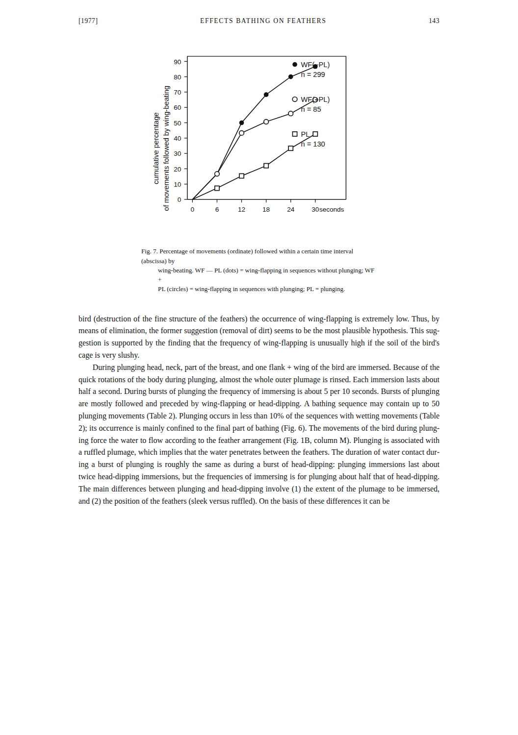[1977] Effects Bathing on Feathers 143
Cumulative percentage of movements followed by wing-beating Line graph with three curves: WF minus PL (n = 299), WF plus PL (n = 85), and PL (n = 130), plotted against time in seconds from 0 to 30 on the abscissa and cumulative percentage from 0 to 90 on the ordinate. 0 10 20 30 40 50 60 70 80 90 0 6 12 18 24 30 seconds cumulative percentage of movements followed by wing-beating WF(−PL) n = 299 WF(+PL) n = 85 PL n = 130
Fig. 7. Percentage of movements (ordinate) followed within a certain time interval (abscissa) by wing-beating. WF — PL (dots) = wing-flapping in sequences without plunging; WF + PL (circles) = wing-flapping in sequences with plunging; PL = plunging.
bird (destruction of the fine structure of the feathers) the occurrence of wing-flapping is extremely low. Thus, by means of elimination, the former suggestion (removal of dirt) seems to be the most plausible hypothesis. This suggestion is supported by the finding that the frequency of wing-flapping is unusually high if the soil of the bird's cage is very slushy.
During plunging head, neck, part of the breast, and one flank + wing of the bird are immersed. Because of the quick rotations of the body during plunging, almost the whole outer plumage is rinsed. Each immersion lasts about half a second. During bursts of plunging the frequency of immersing is about 5 per 10 seconds. Bursts of plunging are mostly followed and preceded by wing-flapping or head-dipping. A bathing sequence may contain up to 50 plunging movements (Table 2). Plunging occurs in less than 10% of the sequences with wetting movements (Table 2); its occurrence is mainly confined to the final part of bathing (Fig. 6). The movements of the bird during plunging force the water to flow according to the feather arrangement (Fig. 1B, column M). Plunging is associated with a ruffled plumage, which implies that the water penetrates between the feathers. The duration of water contact during a burst of plunging is roughly the same as during a burst of head-dipping: plunging immersions last about twice head-dipping immersions, but the frequencies of immersing is for plunging about half that of head-dipping. The main differences between plunging and head-dipping involve (1) the extent of the plumage to be immersed, and (2) the position of the feathers (sleek versus ruffled). On the basis of these differences it can be